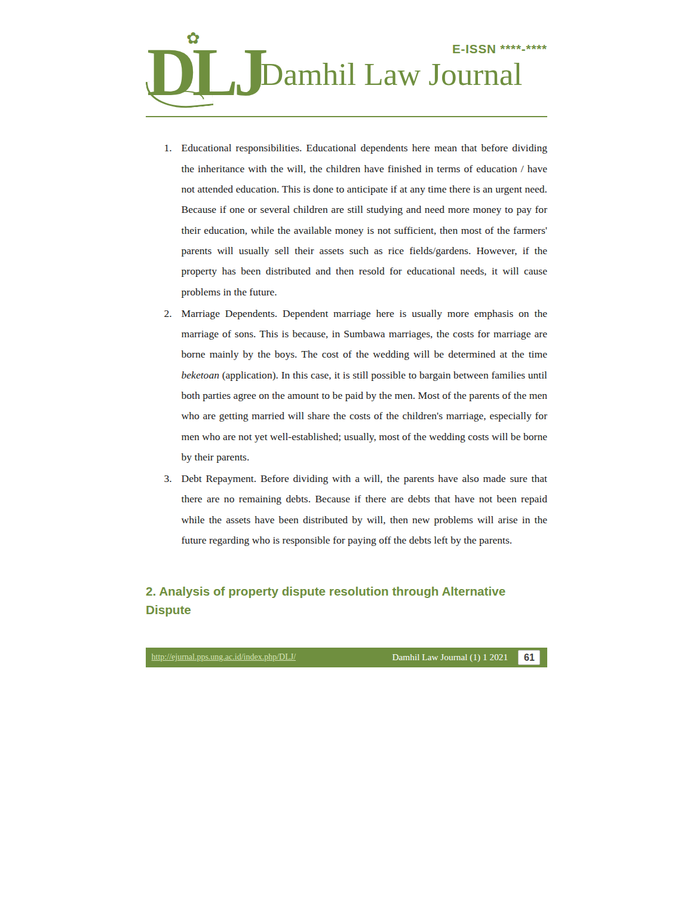E-ISSN ****-****
✿
DLJ
Damhil Law Journal
Educational responsibilities. Educational dependents here mean that before dividing the inheritance with the will, the children have finished in terms of education / have not attended education. This is done to anticipate if at any time there is an urgent need. Because if one or several children are still studying and need more money to pay for their education, while the available money is not sufficient, then most of the farmers' parents will usually sell their assets such as rice fields/gardens. However, if the property has been distributed and then resold for educational needs, it will cause problems in the future.
Marriage Dependents. Dependent marriage here is usually more emphasis on the marriage of sons. This is because, in Sumbawa marriages, the costs for marriage are borne mainly by the boys. The cost of the wedding will be determined at the time beketoan (application). In this case, it is still possible to bargain between families until both parties agree on the amount to be paid by the men. Most of the parents of the men who are getting married will share the costs of the children's marriage, especially for men who are not yet well-established; usually, most of the wedding costs will be borne by their parents.
Debt Repayment. Before dividing with a will, the parents have also made sure that there are no remaining debts. Because if there are debts that have not been repaid while the assets have been distributed by will, then new problems will arise in the future regarding who is responsible for paying off the debts left by the parents.
2. Analysis of property dispute resolution through Alternative Dispute
http://ejurnal.pps.ung.ac.id/index.php/DLJ/
Damhil Law Journal (1) 1 2021 61